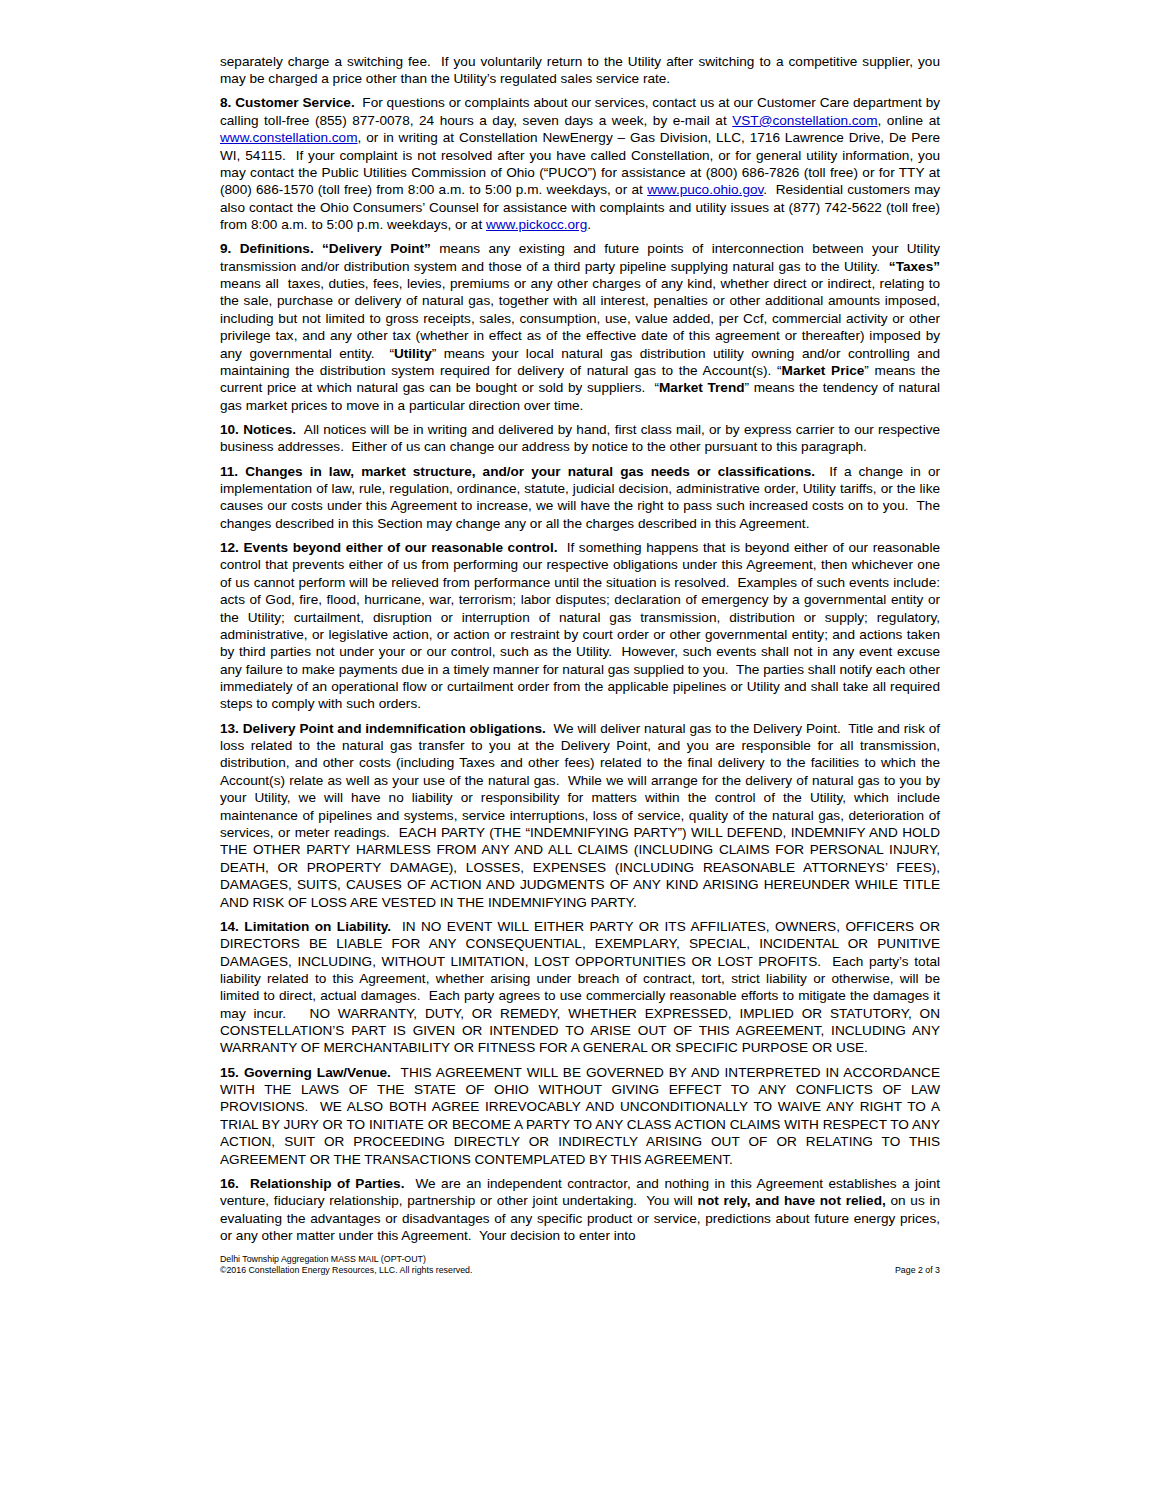separately charge a switching fee. If you voluntarily return to the Utility after switching to a competitive supplier, you may be charged a price other than the Utility’s regulated sales service rate.
8. Customer Service. For questions or complaints about our services, contact us at our Customer Care department by calling toll-free (855) 877-0078, 24 hours a day, seven days a week, by e-mail at VST@constellation.com, online at www.constellation.com, or in writing at Constellation NewEnergy – Gas Division, LLC, 1716 Lawrence Drive, De Pere WI, 54115. If your complaint is not resolved after you have called Constellation, or for general utility information, you may contact the Public Utilities Commission of Ohio (“PUCO”) for assistance at (800) 686-7826 (toll free) or for TTY at (800) 686-1570 (toll free) from 8:00 a.m. to 5:00 p.m. weekdays, or at www.puco.ohio.gov. Residential customers may also contact the Ohio Consumers’ Counsel for assistance with complaints and utility issues at (877) 742-5622 (toll free) from 8:00 a.m. to 5:00 p.m. weekdays, or at www.pickocc.org.
9. Definitions. “Delivery Point” means any existing and future points of interconnection between your Utility transmission and/or distribution system and those of a third party pipeline supplying natural gas to the Utility. “Taxes” means all taxes, duties, fees, levies, premiums or any other charges of any kind, whether direct or indirect, relating to the sale, purchase or delivery of natural gas, together with all interest, penalties or other additional amounts imposed, including but not limited to gross receipts, sales, consumption, use, value added, per Ccf, commercial activity or other privilege tax, and any other tax (whether in effect as of the effective date of this agreement or thereafter) imposed by any governmental entity. “Utility” means your local natural gas distribution utility owning and/or controlling and maintaining the distribution system required for delivery of natural gas to the Account(s). “Market Price” means the current price at which natural gas can be bought or sold by suppliers. “Market Trend” means the tendency of natural gas market prices to move in a particular direction over time.
10. Notices. All notices will be in writing and delivered by hand, first class mail, or by express carrier to our respective business addresses. Either of us can change our address by notice to the other pursuant to this paragraph.
11. Changes in law, market structure, and/or your natural gas needs or classifications. If a change in or implementation of law, rule, regulation, ordinance, statute, judicial decision, administrative order, Utility tariffs, or the like causes our costs under this Agreement to increase, we will have the right to pass such increased costs on to you. The changes described in this Section may change any or all the charges described in this Agreement.
12. Events beyond either of our reasonable control. If something happens that is beyond either of our reasonable control that prevents either of us from performing our respective obligations under this Agreement, then whichever one of us cannot perform will be relieved from performance until the situation is resolved. Examples of such events include: acts of God, fire, flood, hurricane, war, terrorism; labor disputes; declaration of emergency by a governmental entity or the Utility; curtailment, disruption or interruption of natural gas transmission, distribution or supply; regulatory, administrative, or legislative action, or action or restraint by court order or other governmental entity; and actions taken by third parties not under your or our control, such as the Utility. However, such events shall not in any event excuse any failure to make payments due in a timely manner for natural gas supplied to you. The parties shall notify each other immediately of an operational flow or curtailment order from the applicable pipelines or Utility and shall take all required steps to comply with such orders.
13. Delivery Point and indemnification obligations. We will deliver natural gas to the Delivery Point. Title and risk of loss related to the natural gas transfer to you at the Delivery Point, and you are responsible for all transmission, distribution, and other costs (including Taxes and other fees) related to the final delivery to the facilities to which the Account(s) relate as well as your use of the natural gas. While we will arrange for the delivery of natural gas to you by your Utility, we will have no liability or responsibility for matters within the control of the Utility, which include maintenance of pipelines and systems, service interruptions, loss of service, quality of the natural gas, deterioration of services, or meter readings. EACH PARTY (THE “INDEMNIFYING PARTY”) WILL DEFEND, INDEMNIFY AND HOLD THE OTHER PARTY HARMLESS FROM ANY AND ALL CLAIMS (INCLUDING CLAIMS FOR PERSONAL INJURY, DEATH, OR PROPERTY DAMAGE), LOSSES, EXPENSES (INCLUDING REASONABLE ATTORNEYS’ FEES), DAMAGES, SUITS, CAUSES OF ACTION AND JUDGMENTS OF ANY KIND ARISING HEREUNDER WHILE TITLE AND RISK OF LOSS ARE VESTED IN THE INDEMNIFYING PARTY.
14. Limitation on Liability. IN NO EVENT WILL EITHER PARTY OR ITS AFFILIATES, OWNERS, OFFICERS OR DIRECTORS BE LIABLE FOR ANY CONSEQUENTIAL, EXEMPLARY, SPECIAL, INCIDENTAL OR PUNITIVE DAMAGES, INCLUDING, WITHOUT LIMITATION, LOST OPPORTUNITIES OR LOST PROFITS. Each party’s total liability related to this Agreement, whether arising under breach of contract, tort, strict liability or otherwise, will be limited to direct, actual damages. Each party agrees to use commercially reasonable efforts to mitigate the damages it may incur. NO WARRANTY, DUTY, OR REMEDY, WHETHER EXPRESSED, IMPLIED OR STATUTORY, ON CONSTELLATION’S PART IS GIVEN OR INTENDED TO ARISE OUT OF THIS AGREEMENT, INCLUDING ANY WARRANTY OF MERCHANTABILITY OR FITNESS FOR A GENERAL OR SPECIFIC PURPOSE OR USE.
15. Governing Law/Venue. THIS AGREEMENT WILL BE GOVERNED BY AND INTERPRETED IN ACCORDANCE WITH THE LAWS OF THE STATE OF OHIO WITHOUT GIVING EFFECT TO ANY CONFLICTS OF LAW PROVISIONS. WE ALSO BOTH AGREE IRREVOCABLY AND UNCONDITIONALLY TO WAIVE ANY RIGHT TO A TRIAL BY JURY OR TO INITIATE OR BECOME A PARTY TO ANY CLASS ACTION CLAIMS WITH RESPECT TO ANY ACTION, SUIT OR PROCEEDING DIRECTLY OR INDIRECTLY ARISING OUT OF OR RELATING TO THIS AGREEMENT OR THE TRANSACTIONS CONTEMPLATED BY THIS AGREEMENT.
16. Relationship of Parties. We are an independent contractor, and nothing in this Agreement establishes a joint venture, fiduciary relationship, partnership or other joint undertaking. You will not rely, and have not relied, on us in evaluating the advantages or disadvantages of any specific product or service, predictions about future energy prices, or any other matter under this Agreement. Your decision to enter into
Delhi Township Aggregation MASS MAIL (OPT-OUT)
©2016 Constellation Energy Resources, LLC. All rights reserved.
Page 2 of 3